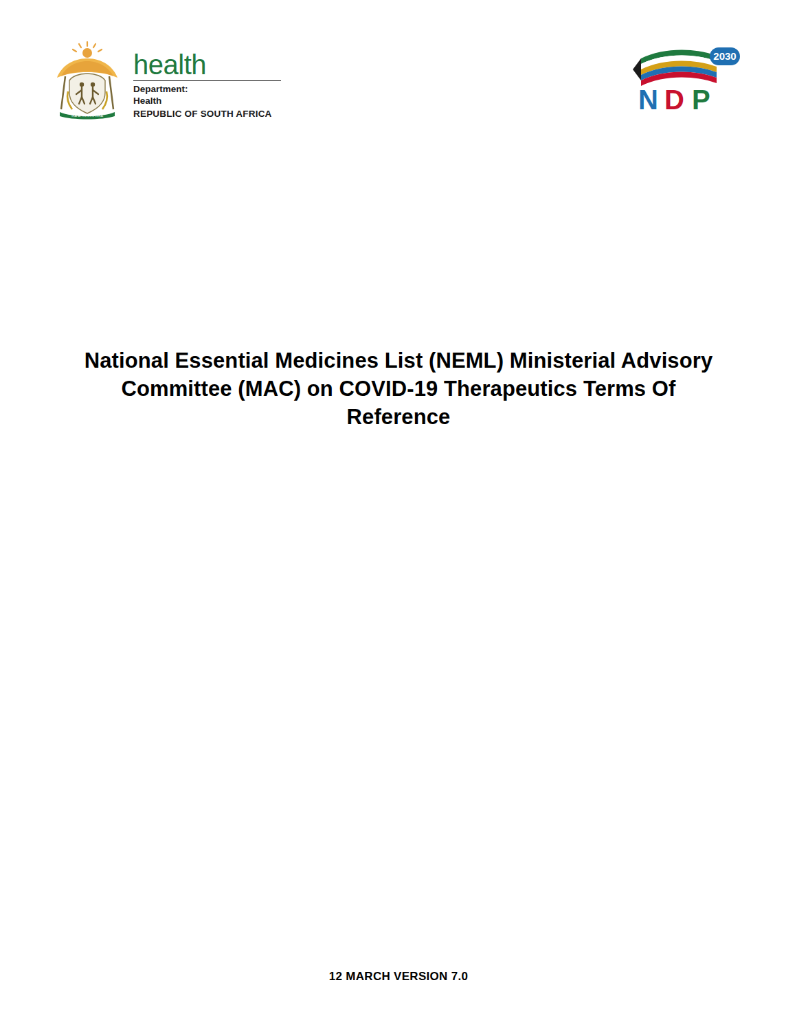!KE E: /XARRA //KE
health
Department:
Health
REPUBLIC OF SOUTH AFRICA
2030 N D P
National Essential Medicines List (NEML) Ministerial Advisory Committee (MAC) on COVID-19 Therapeutics Terms Of Reference
12 MARCH VERSION 7.0